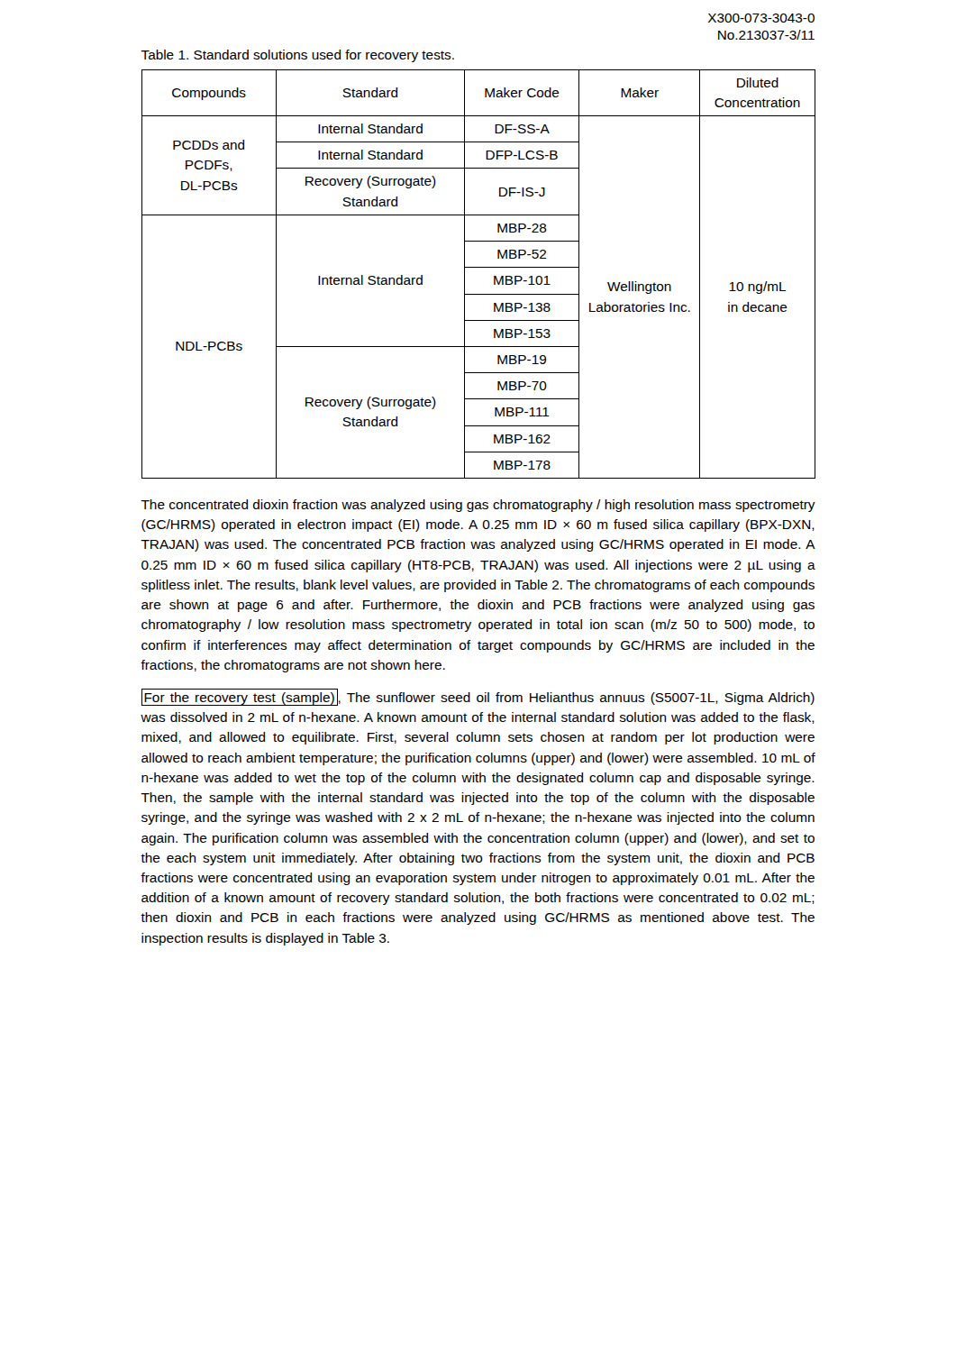X300-073-3043-0
No.213037-3/11
Table 1. Standard solutions used for recovery tests.
| Compounds | Standard | Maker Code | Maker | Diluted Concentration |
| --- | --- | --- | --- | --- |
| PCDDs and PCDFs, DL-PCBs | Internal Standard | DF-SS-A | Wellington Laboratories Inc. | 10 ng/mL in decane |
| Internal Standard | DFP-LCS-B |
| Recovery (Surrogate) Standard | DF-IS-J |
| NDL-PCBs | Internal Standard | MBP-28 |
| MBP-52 |
| MBP-101 |
| MBP-138 |
| MBP-153 |
| Recovery (Surrogate) Standard | MBP-19 |
| MBP-70 |
| MBP-111 |
| MBP-162 |
| MBP-178 |
The concentrated dioxin fraction was analyzed using gas chromatography / high resolution mass spectrometry (GC/HRMS) operated in electron impact (EI) mode. A 0.25 mm ID × 60 m fused silica capillary (BPX-DXN, TRAJAN) was used. The concentrated PCB fraction was analyzed using GC/HRMS operated in EI mode. A 0.25 mm ID × 60 m fused silica capillary (HT8-PCB, TRAJAN) was used. All injections were 2 µL using a splitless inlet. The results, blank level values, are provided in Table 2. The chromatograms of each compounds are shown at page 6 and after. Furthermore, the dioxin and PCB fractions were analyzed using gas chromatography / low resolution mass spectrometry operated in total ion scan (m/z 50 to 500) mode, to confirm if interferences may affect determination of target compounds by GC/HRMS are included in the fractions, the chromatograms are not shown here.
For the recovery test (sample), The sunflower seed oil from Helianthus annuus (S5007-1L, Sigma Aldrich) was dissolved in 2 mL of n-hexane. A known amount of the internal standard solution was added to the flask, mixed, and allowed to equilibrate. First, several column sets chosen at random per lot production were allowed to reach ambient temperature; the purification columns (upper) and (lower) were assembled. 10 mL of n-hexane was added to wet the top of the column with the designated column cap and disposable syringe. Then, the sample with the internal standard was injected into the top of the column with the disposable syringe, and the syringe was washed with 2 x 2 mL of n-hexane; the n-hexane was injected into the column again. The purification column was assembled with the concentration column (upper) and (lower), and set to the each system unit immediately. After obtaining two fractions from the system unit, the dioxin and PCB fractions were concentrated using an evaporation system under nitrogen to approximately 0.01 mL. After the addition of a known amount of recovery standard solution, the both fractions were concentrated to 0.02 mL; then dioxin and PCB in each fractions were analyzed using GC/HRMS as mentioned above test. The inspection results is displayed in Table 3.